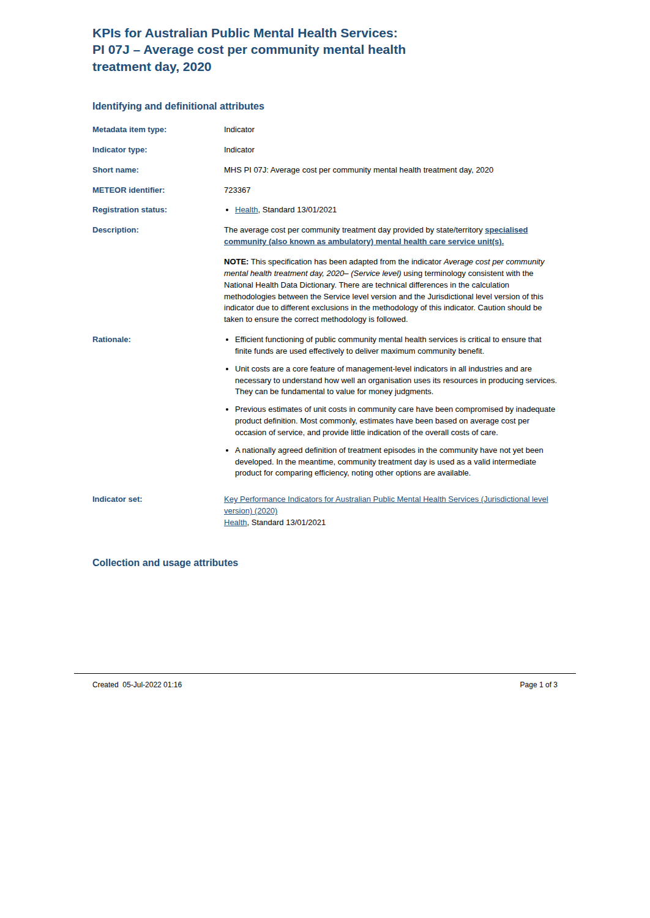KPIs for Australian Public Mental Health Services:
PI 07J – Average cost per community mental health
treatment day, 2020
Identifying and definitional attributes
| Metadata item type: | Indicator |
| Indicator type: | Indicator |
| Short name: | MHS PI 07J: Average cost per community mental health treatment day, 2020 |
| METEOR identifier: | 723367 |
| Registration status: | Health , Standard 13/01/2021 |
| Description: | The average cost per community treatment day provided by state/territory specialised community (also known as ambulatory) mental health care service unit(s). NOTE: This specification has been adapted from the indicator Average cost per community mental health treatment day, 2020– (Service level) using terminology consistent with the National Health Data Dictionary. There are technical differences in the calculation methodologies between the Service level version and the Jurisdictional level version of this indicator due to different exclusions in the methodology of this indicator. Caution should be taken to ensure the correct methodology is followed. |
| Rationale: | Efficient functioning of public community mental health services is critical to ensure that finite funds are used effectively to deliver maximum community benefit. Unit costs are a core feature of management-level indicators in all industries and are necessary to understand how well an organisation uses its resources in producing services. They can be fundamental to value for money judgments. Previous estimates of unit costs in community care have been compromised by inadequate product definition. Most commonly, estimates have been based on average cost per occasion of service, and provide little indication of the overall costs of care. A nationally agreed definition of treatment episodes in the community have not yet been developed. In the meantime, community treatment day is used as a valid intermediate product for comparing efficiency, noting other options are available. |
| Indicator set: | Key Performance Indicators for Australian Public Mental Health Services (Jurisdictional level version) (2020) Health , Standard 13/01/2021 |
Collection and usage attributes
Created 05-Jul-2022 01:16
Page 1 of 3